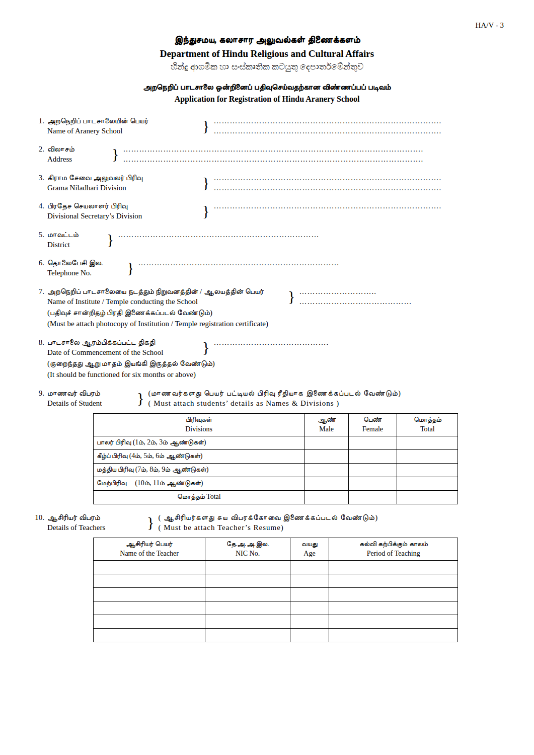HA/V - 3
இந்துசமய, கலாசார அலுவல்கள் திணைக்களம்
Department of Hindu Religious and Cultural Affairs
හින්දු ආගමික හා සංස්කෘතික කටයුතු දෙපාර්තමේන්තුව
அறநெறிப் பாடசாலை ஒன்றினைப் பதிவுசெய்வதற்கான விண்ணப்பப் படிவம்
Application for Registration of Hindu Aranery School
1.
அறநெறிப் பாடசாலையின் பெயர் Name of Aranery School
}
…………………………………………………………………………. ………………………………………………………………………….
2.
விலாசம் Address
}
…………………………………………………………………………………………………. ………………………………………………………………………………………………….
3.
கிராம சேவை அலுவலர் பிரிவு Grama Niladhari Division
}
…………………………………………………………………………. ………………………………………………………………………….
4.
பிரதேச செயலாளர் பிரிவு Divisional Secretary’s Division
}
………………………………………………………………………….
5.
மாவட்டம் District
}
…………………………………………………………………
6.
தொலைபேசி இல. Telephone No.
}
…………………………………………………………………
7.
அறநெறிப் பாடசாலையை நடத்தும் நிறுவனத்தின் / ஆலயத்தின் பெயர் Name of Institute / Temple conducting the School
}
……………………….. ……………………………………
(பதிவுச் சான்றிதழ் பிரதி இணைக்கப்படல் வேண்டும்) (Must be attach photocopy of Institution / Temple registration certificate)
8.
பாடசாலை ஆரம்பிக்கப்பட்ட திகதி Date of Commencement of the School
}
…………………………………….
(குறைந்தது ஆறு மாதம் இயங்கி இருத்தல் வேண்டும்) (It should be functioned for six months or above)
9.
மாணவர் விபரம் Details of Student
}
(மாணவர்களது பெயர் பட்டியல் பிரிவு ரீதியாக இணைக்கப்படல் வேண்டும்) ( Must attach students’ details as Names & Divisions )
| பிரிவுகள் Divisions | ஆண் Male | பெண் Female | மொத்தம் Total |
| --- | --- | --- | --- |
| பாலர் பிரிவு (1ம், 2ம், 3ம் ஆண்டுகள்) | | | |
| கீழ்ப் பிரிவு (4ம், 5ம், 6ம் ஆண்டுகள்) | | | |
| மத்திய பிரிவு (7ம், 8ம், 9ம் ஆண்டுகள்) | | | |
| மேற்பிரிவு (10ம், 11ம் ஆண்டுகள்) | | | |
| மொத்தம் Total | | | |
10.
ஆசிரியர் விபரம் Details of Teachers
}
( ஆசிரியர்களது சுய விபரக்கோவை இணைக்கப்படல் வேண்டும்) ( Must be attach Teacher’s Resume)
| ஆசிரியர் பெயர் Name of the Teacher | தே.அ.அ.இல. NIC No. | வயது Age | கல்வி கற்பிக்கும் காலம் Period of Teaching |
| --- | --- | --- | --- |